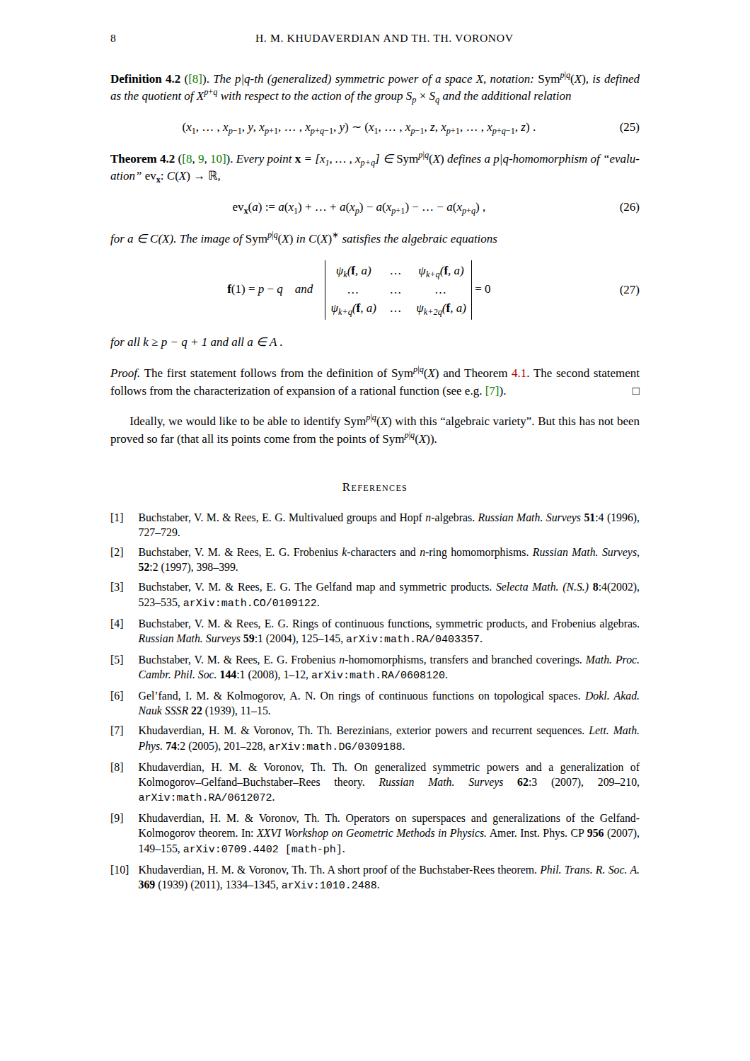8 H. M. KHUDAVERDIAN AND TH. TH. VORONOV
Definition 4.2 ([8]). The p|q-th (generalized) symmetric power of a space X, notation: Symp|q(X), is defined as the quotient of Xp+q with respect to the action of the group Sp × Sq and the additional relation
(x1, … , xp−1, y, xp+1, … , xp+q−1, y) ∼ (x1, … , xp−1, z, xp+1, … , xp+q−1, z) .
(25)
Theorem 4.2 ([8, 9, 10]). Every point x = [x1, … , xp+q] ∈ Symp|q(X) defines a p|q-homomorphism of “evaluation” evx: C(X) → ℝ,
evx(a) := a(x1) + … + a(xp) − a(xp+1) − … − a(xp+q) ,
(26)
for a ∈ C(X). The image of Symp|q(X) in C(X)∗ satisfies the algebraic equations
f(1) = p − q and ψk(f, a) … ψk+q(f, a) … … … ψk+q(f, a) … ψk+2q(f, a) = 0
(27)
for all k ≥ p − q + 1 and all a ∈ A .
Proof. The first statement follows from the definition of Symp|q(X) and Theorem 4.1. The second statement follows from the characterization of expansion of a rational function (see e.g. [7]).□
Ideally, we would like to be able to identify Symp|q(X) with this “algebraic variety”. But this has not been proved so far (that all its points come from the points of Symp|q(X)).
References
[1] Buchstaber, V. M. & Rees, E. G. Multivalued groups and Hopf n-algebras. Russian Math. Surveys 51:4 (1996), 727–729.
[2] Buchstaber, V. M. & Rees, E. G. Frobenius k-characters and n-ring homomorphisms. Russian Math. Surveys, 52:2 (1997), 398–399.
[3] Buchstaber, V. M. & Rees, E. G. The Gelfand map and symmetric products. Selecta Math. (N.S.) 8:4(2002), 523–535, arXiv:math.CO/0109122.
[4] Buchstaber, V. M. & Rees, E. G. Rings of continuous functions, symmetric products, and Frobenius algebras. Russian Math. Surveys 59:1 (2004), 125–145, arXiv:math.RA/0403357.
[5] Buchstaber, V. M. & Rees, E. G. Frobenius n-homomorphisms, transfers and branched coverings. Math. Proc. Cambr. Phil. Soc. 144:1 (2008), 1–12, arXiv:math.RA/0608120.
[6] Gel’fand, I. M. & Kolmogorov, A. N. On rings of continuous functions on topological spaces. Dokl. Akad. Nauk SSSR 22 (1939), 11–15.
[7] Khudaverdian, H. M. & Voronov, Th. Th. Berezinians, exterior powers and recurrent sequences. Lett. Math. Phys. 74:2 (2005), 201–228, arXiv:math.DG/0309188.
[8] Khudaverdian, H. M. & Voronov, Th. Th. On generalized symmetric powers and a generalization of Kolmogorov–Gelfand–Buchstaber–Rees theory. Russian Math. Surveys 62:3 (2007), 209–210, arXiv:math.RA/0612072.
[9] Khudaverdian, H. M. & Voronov, Th. Th. Operators on superspaces and generalizations of the Gelfand-Kolmogorov theorem. In: XXVI Workshop on Geometric Methods in Physics. Amer. Inst. Phys. CP 956 (2007), 149–155, arXiv:0709.4402 [math-ph].
[10] Khudaverdian, H. M. & Voronov, Th. Th. A short proof of the Buchstaber-Rees theorem. Phil. Trans. R. Soc. A. 369 (1939) (2011), 1334–1345, arXiv:1010.2488.